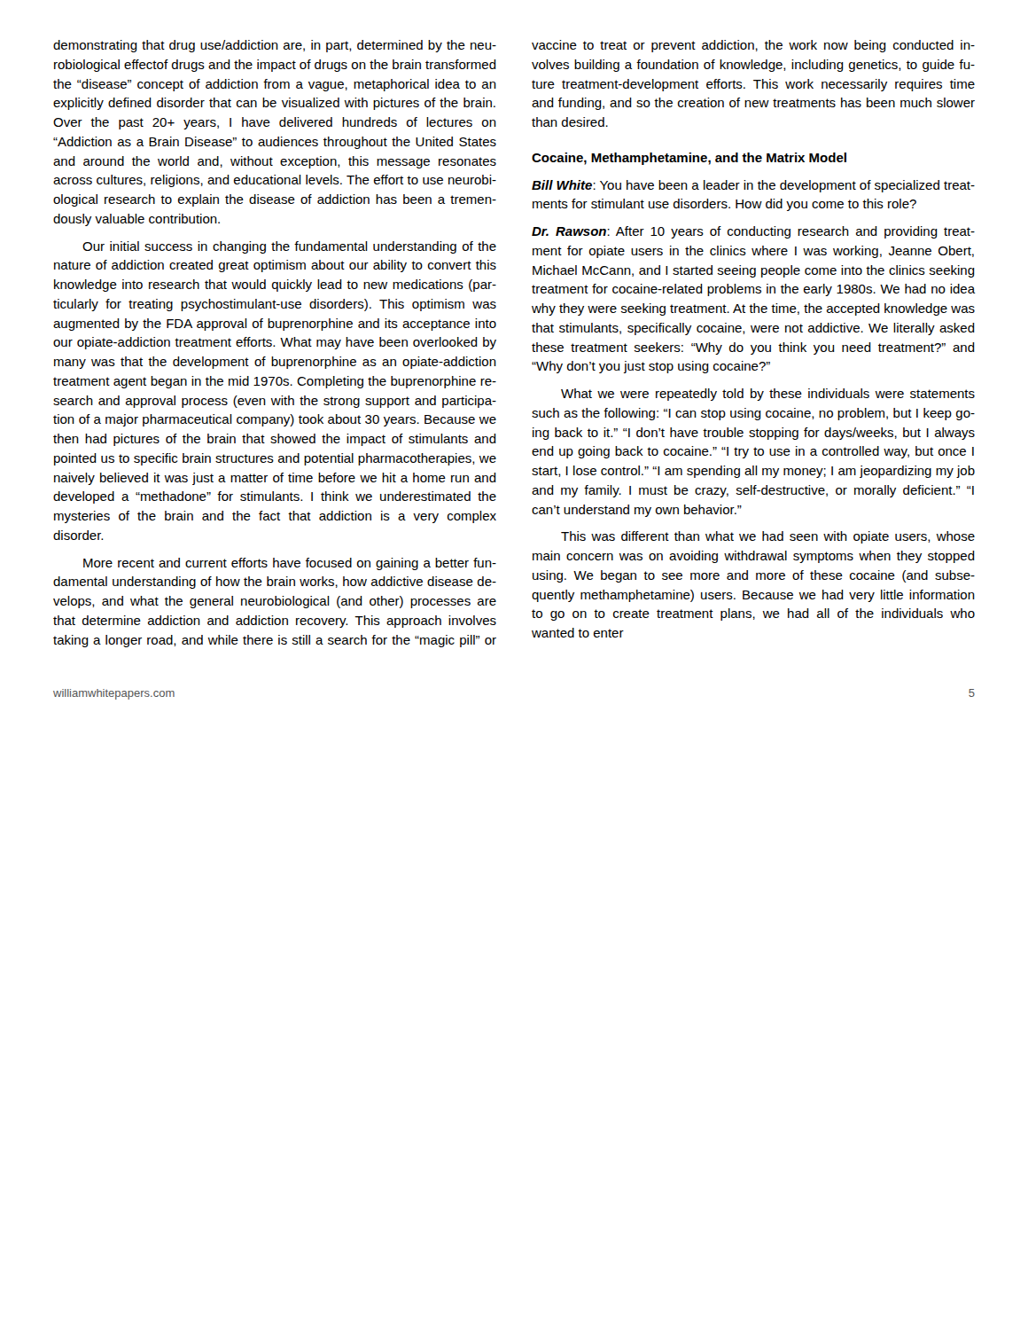demonstrating that drug use/addiction are, in part, determined by the neurobiological effectof drugs and the impact of drugs on the brain transformed the “disease” concept of addiction from a vague, metaphorical idea to an explicitly defined disorder that can be visualized with pictures of the brain. Over the past 20+ years, I have delivered hundreds of lectures on “Addiction as a Brain Disease” to audiences throughout the United States and around the world and, without exception, this message resonates across cultures, religions, and educational levels. The effort to use neurobiological research to explain the disease of addiction has been a tremendously valuable contribution.
Our initial success in changing the fundamental understanding of the nature of addiction created great optimism about our ability to convert this knowledge into research that would quickly lead to new medications (particularly for treating psychostimulant-use disorders). This optimism was augmented by the FDA approval of buprenorphine and its acceptance into our opiate-addiction treatment efforts. What may have been overlooked by many was that the development of buprenorphine as an opiate-addiction treatment agent began in the mid 1970s. Completing the buprenorphine research and approval process (even with the strong support and participation of a major pharmaceutical company) took about 30 years. Because we then had pictures of the brain that showed the impact of stimulants and pointed us to specific brain structures and potential pharmacotherapies, we naively believed it was just a matter of time before we hit a home run and developed a “methadone” for stimulants. I think we underestimated the mysteries of the brain and the fact that addiction is a very complex disorder.
More recent and current efforts have focused on gaining a better fundamental understanding of how the brain works, how addictive disease develops, and what the general neurobiological (and other) processes are that determine addiction and addiction recovery. This approach involves taking a longer road, and while there is still a search for the “magic pill” or vaccine to treat or prevent addiction, the work now being conducted involves building a foundation of knowledge, including genetics, to guide future treatment-development efforts. This work necessarily requires time and funding, and so the creation of new treatments has been much slower than desired.
Cocaine, Methamphetamine, and the Matrix Model
Bill White: You have been a leader in the development of specialized treatments for stimulant use disorders. How did you come to this role?
Dr. Rawson: After 10 years of conducting research and providing treatment for opiate users in the clinics where I was working, Jeanne Obert, Michael McCann, and I started seeing people come into the clinics seeking treatment for cocaine-related problems in the early 1980s. We had no idea why they were seeking treatment. At the time, the accepted knowledge was that stimulants, specifically cocaine, were not addictive. We literally asked these treatment seekers: “Why do you think you need treatment?” and “Why don’t you just stop using cocaine?”
What we were repeatedly told by these individuals were statements such as the following: “I can stop using cocaine, no problem, but I keep going back to it.” “I don’t have trouble stopping for days/weeks, but I always end up going back to cocaine.” “I try to use in a controlled way, but once I start, I lose control.” “I am spending all my money; I am jeopardizing my job and my family. I must be crazy, self-destructive, or morally deficient.” “I can’t understand my own behavior.”
This was different than what we had seen with opiate users, whose main concern was on avoiding withdrawal symptoms when they stopped using. We began to see more and more of these cocaine (and subsequently methamphetamine) users. Because we had very little information to go on to create treatment plans, we had all of the individuals who wanted to enter
williamwhitepapers.com 5